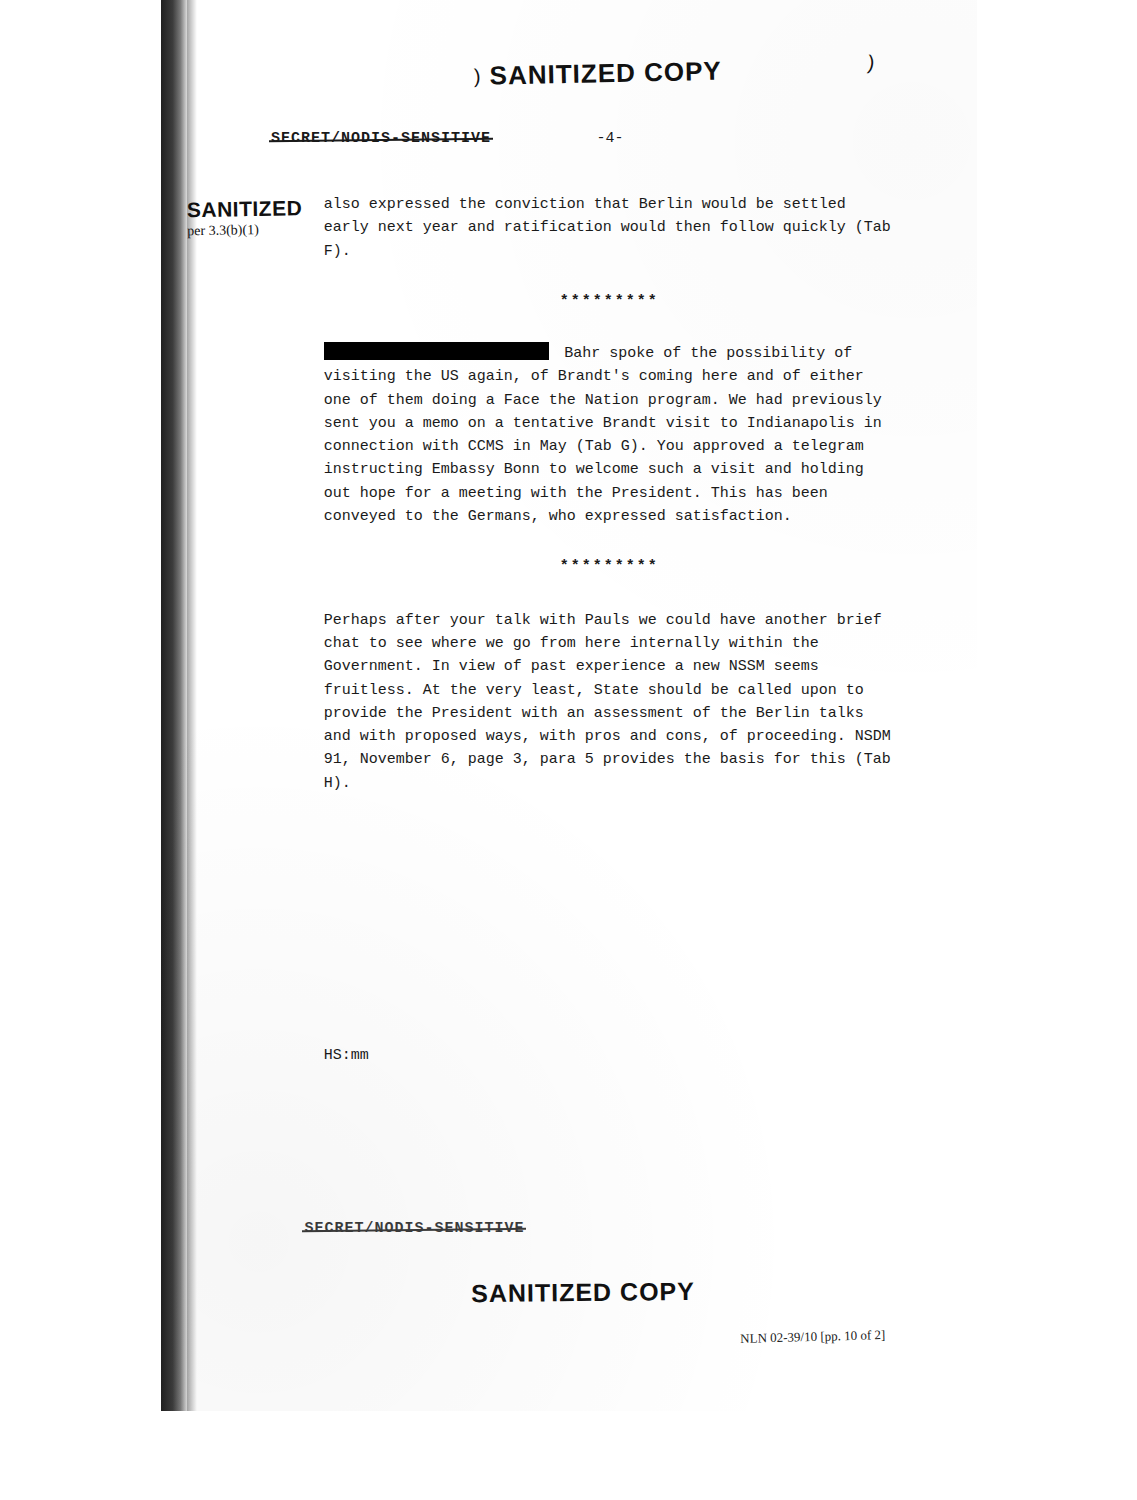) SANITIZED COPY )
SECRET/NODIS-SENSITIVE -4-
SANITIZED per 3.3(b)(1)
also expressed the conviction that Berlin would be settled early next year and ratification would then follow quickly (Tab F).
*********
Bahr spoke of the possibility of visiting the US again, of Brandt's coming here and of either one of them doing a Face the Nation program. We had previously sent you a memo on a tentative Brandt visit to Indianapolis in connection with CCMS in May (Tab G). You approved a telegram instructing Embassy Bonn to welcome such a visit and holding out hope for a meeting with the President. This has been conveyed to the Germans, who expressed satisfaction.
*********
Perhaps after your talk with Pauls we could have another brief chat to see where we go from here internally within the Government. In view of past experience a new NSSM seems fruitless. At the very least, State should be called upon to provide the President with an assessment of the Berlin talks and with proposed ways, with pros and cons, of proceeding. NSDM 91, November 6, page 3, para 5 provides the basis for this (Tab H).
HS:mm
SECRET/NODIS-SENSITIVE
SANITIZED COPY
NLN 02-39/10 [pp. 10 of 2]